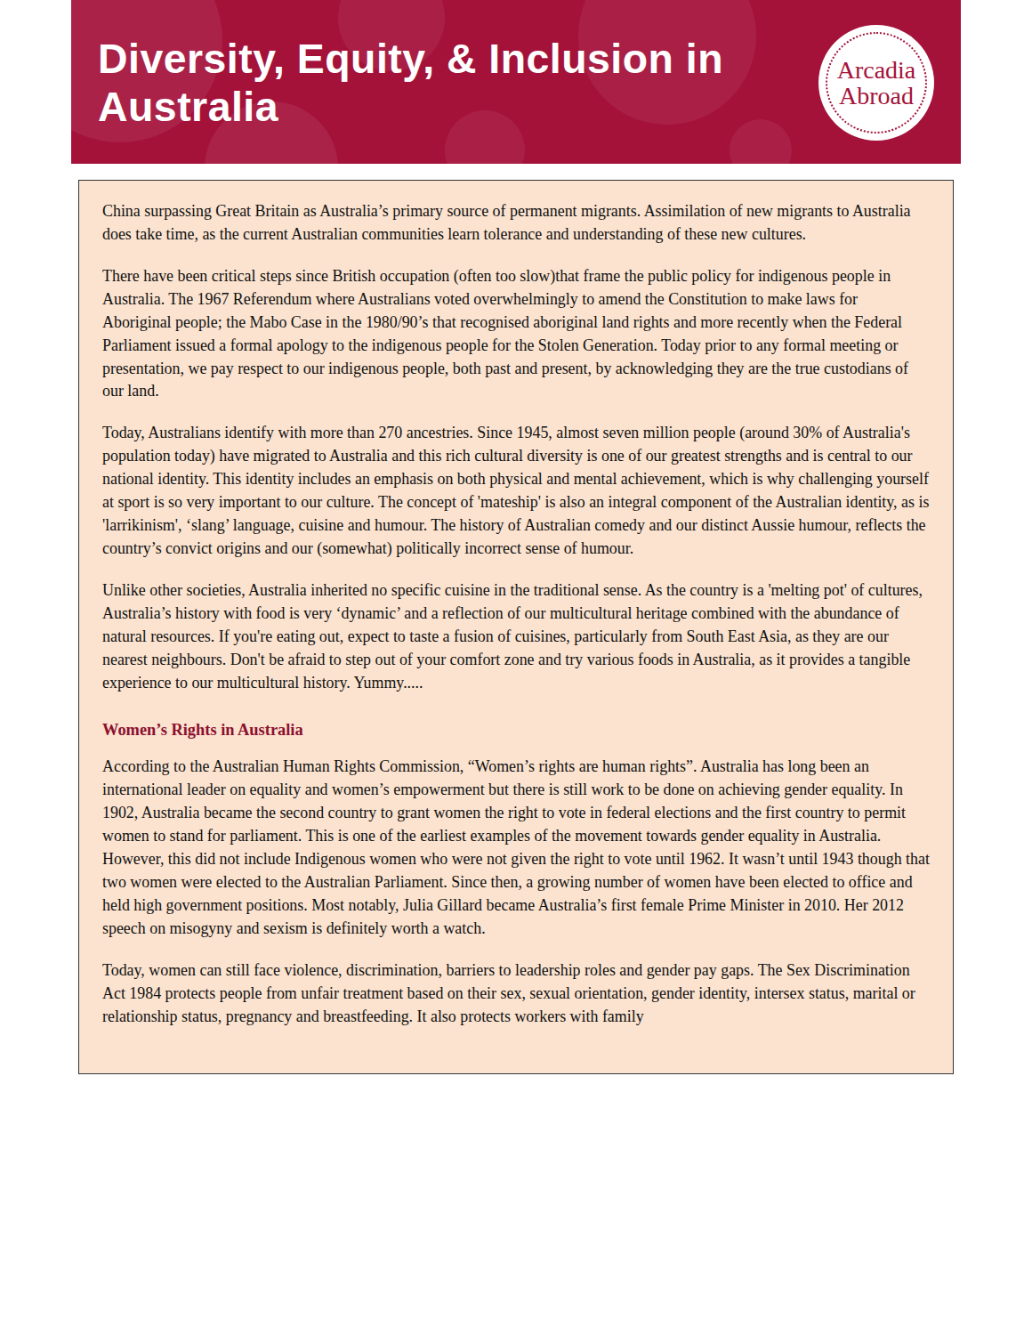Diversity, Equity, & Inclusion in Australia
Arcadia Abroad
China surpassing Great Britain as Australia’s primary source of permanent migrants. Assimilation of new migrants to Australia does take time, as the current Australian communities learn tolerance and understanding of these new cultures.
There have been critical steps since British occupation (often too slow)that frame the public policy for indigenous people in Australia. The 1967 Referendum where Australians voted overwhelmingly to amend the Constitution to make laws for Aboriginal people; the Mabo Case in the 1980/90’s that recognised aboriginal land rights and more recently when the Federal Parliament issued a formal apology to the indigenous people for the Stolen Generation. Today prior to any formal meeting or presentation, we pay respect to our indigenous people, both past and present, by acknowledging they are the true custodians of our land.
Today, Australians identify with more than 270 ancestries. Since 1945, almost seven million people (around 30% of Australia's population today) have migrated to Australia and this rich cultural diversity is one of our greatest strengths and is central to our national identity. This identity includes an emphasis on both physical and mental achievement, which is why challenging yourself at sport is so very important to our culture. The concept of 'mateship' is also an integral component of the Australian identity, as is 'larrikinism', ‘slang’ language, cuisine and humour. The history of Australian comedy and our distinct Aussie humour, reflects the country’s convict origins and our (somewhat) politically incorrect sense of humour.
Unlike other societies, Australia inherited no specific cuisine in the traditional sense. As the country is a 'melting pot' of cultures, Australia’s history with food is very ‘dynamic’ and a reflection of our multicultural heritage combined with the abundance of natural resources. If you're eating out, expect to taste a fusion of cuisines, particularly from South East Asia, as they are our nearest neighbours. Don't be afraid to step out of your comfort zone and try various foods in Australia, as it provides a tangible experience to our multicultural history. Yummy.....
Women’s Rights in Australia
According to the Australian Human Rights Commission, “Women’s rights are human rights”. Australia has long been an international leader on equality and women’s empowerment but there is still work to be done on achieving gender equality. In 1902, Australia became the second country to grant women the right to vote in federal elections and the first country to permit women to stand for parliament. This is one of the earliest examples of the movement towards gender equality in Australia. However, this did not include Indigenous women who were not given the right to vote until 1962. It wasn’t until 1943 though that two women were elected to the Australian Parliament. Since then, a growing number of women have been elected to office and held high government positions. Most notably, Julia Gillard became Australia’s first female Prime Minister in 2010. Her 2012 speech on misogyny and sexism is definitely worth a watch.
Today, women can still face violence, discrimination, barriers to leadership roles and gender pay gaps. The Sex Discrimination Act 1984 protects people from unfair treatment based on their sex, sexual orientation, gender identity, intersex status, marital or relationship status, pregnancy and breastfeeding. It also protects workers with family